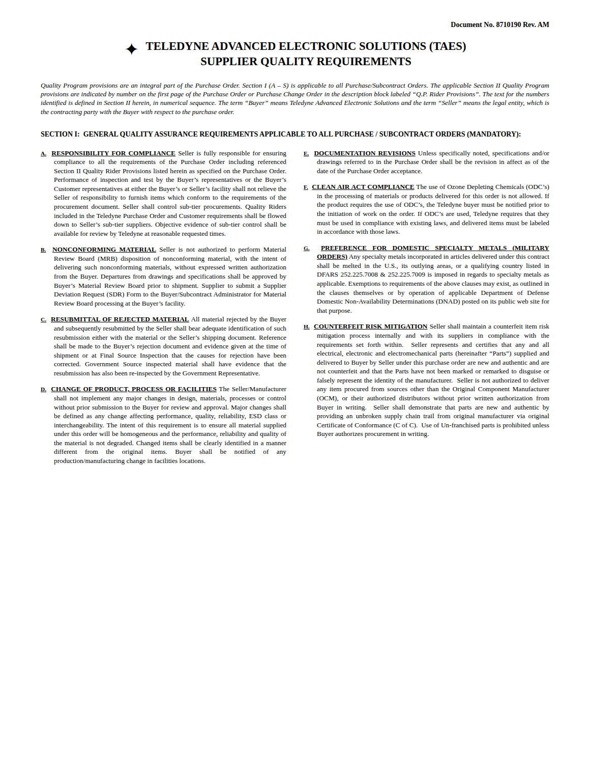Document No. 8710190 Rev. AM
✦
TELEDYNE ADVANCED ELECTRONIC SOLUTIONS (TAES)
SUPPLIER QUALITY REQUIREMENTS
Quality Program provisions are an integral part of the Purchase Order. Section I (A – S) is applicable to all Purchase/Subcontract Orders. The applicable Section II Quality Program provisions are indicated by number on the first page of the Purchase Order or Purchase Change Order in the description block labeled “Q.P. Rider Provisions”. The text for the numbers identified is defined in Section II herein, in numerical sequence. The term “Buyer” means Teledyne Advanced Electronic Solutions and the term “Seller” means the legal entity, which is the contracting party with the Buyer with respect to the purchase order.
SECTION I: GENERAL QUALITY ASSURANCE REQUIREMENTS APPLICABLE TO ALL PURCHASE / SUBCONTRACT ORDERS (MANDATORY):
A. Responsibility for Compliance Seller is fully responsible for ensuring compliance to all the requirements of the Purchase Order including referenced Section II Quality Rider Provisions listed herein as specified on the Purchase Order. Performance of inspection and test by the Buyer’s representatives or the Buyer’s Customer representatives at either the Buyer’s or Seller’s facility shall not relieve the Seller of responsibility to furnish items which conform to the requirements of the procurement document. Seller shall control sub-tier procurements. Quality Riders included in the Teledyne Purchase Order and Customer requirements shall be flowed down to Seller’s sub-tier suppliers. Objective evidence of sub-tier control shall be available for review by Teledyne at reasonable requested times.
B. Nonconforming Material Seller is not authorized to perform Material Review Board (MRB) disposition of nonconforming material, with the intent of delivering such nonconforming materials, without expressed written authorization from the Buyer. Departures from drawings and specifications shall be approved by Buyer’s Material Review Board prior to shipment. Supplier to submit a Supplier Deviation Request (SDR) Form to the Buyer/Subcontract Administrator for Material Review Board processing at the Buyer’s facility.
C. Resubmittal of Rejected Material All material rejected by the Buyer and subsequently resubmitted by the Seller shall bear adequate identification of such resubmission either with the material or the Seller’s shipping document. Reference shall be made to the Buyer’s rejection document and evidence given at the time of shipment or at Final Source Inspection that the causes for rejection have been corrected. Government Source inspected material shall have evidence that the resubmission has also been re-inspected by the Government Representative.
D. Change of Product, Process or Facilities The Seller/Manufacturer shall not implement any major changes in design, materials, processes or control without prior submission to the Buyer for review and approval. Major changes shall be defined as any change affecting performance, quality, reliability, ESD class or interchangeability. The intent of this requirement is to ensure all material supplied under this order will be homogeneous and the performance, reliability and quality of the material is not degraded. Changed items shall be clearly identified in a manner different from the original items. Buyer shall be notified of any production/manufacturing change in facilities locations.
E. Documentation Revisions Unless specifically noted, specifications and/or drawings referred to in the Purchase Order shall be the revision in affect as of the date of the Purchase Order acceptance.
F. Clean Air Act Compliance The use of Ozone Depleting Chemicals (ODC’s) in the processing of materials or products delivered for this order is not allowed. If the product requires the use of ODC’s, the Teledyne buyer must be notified prior to the initiation of work on the order. If ODC’s are used, Teledyne requires that they must be used in compliance with existing laws, and delivered items must be labeled in accordance with those laws.
G. Preference for Domestic Specialty Metals (Military Orders) Any specialty metals incorporated in articles delivered under this contract shall be melted in the U.S., its outlying areas, or a qualifying country listed in DFARS 252.225.7008 & 252.225.7009 is imposed in regards to specialty metals as applicable. Exemptions to requirements of the above clauses may exist, as outlined in the clauses themselves or by operation of applicable Department of Defense Domestic Non-Availability Determinations (DNAD) posted on its public web site for that purpose.
H. Counterfeit Risk Mitigation Seller shall maintain a counterfeit item risk mitigation process internally and with its suppliers in compliance with the requirements set forth within. Seller represents and certifies that any and all electrical, electronic and electromechanical parts (hereinafter “Parts”) supplied and delivered to Buyer by Seller under this purchase order are new and authentic and are not counterfeit and that the Parts have not been marked or remarked to disguise or falsely represent the identity of the manufacturer. Seller is not authorized to deliver any item procured from sources other than the Original Component Manufacturer (OCM), or their authorized distributors without prior written authorization from Buyer in writing. Seller shall demonstrate that parts are new and authentic by providing an unbroken supply chain trail from original manufacturer via original Certificate of Conformance (C of C). Use of Un-franchised parts is prohibited unless Buyer authorizes procurement in writing.